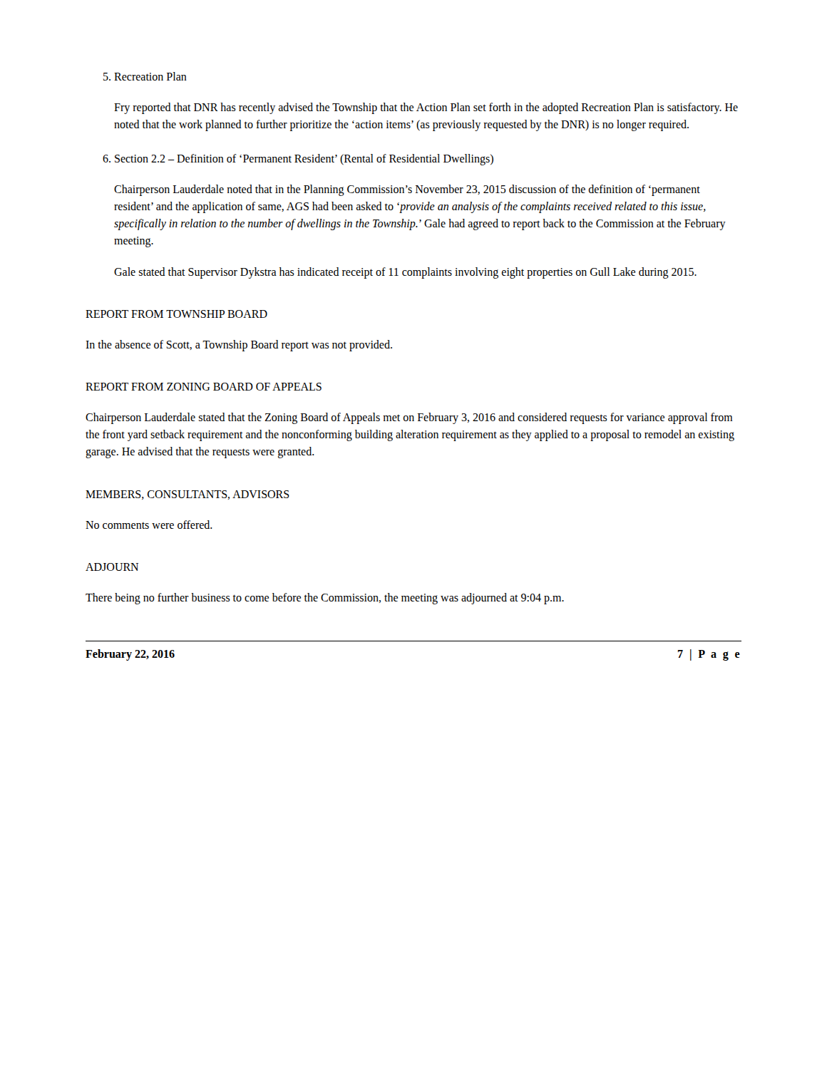Recreation Plan
Fry reported that DNR has recently advised the Township that the Action Plan set forth in the adopted Recreation Plan is satisfactory. He noted that the work planned to further prioritize the ‘action items’ (as previously requested by the DNR) is no longer required.
Section 2.2 – Definition of ‘Permanent Resident’ (Rental of Residential Dwellings)
Chairperson Lauderdale noted that in the Planning Commission’s November 23, 2015 discussion of the definition of ‘permanent resident’ and the application of same, AGS had been asked to ‘provide an analysis of the complaints received related to this issue, specifically in relation to the number of dwellings in the Township.’ Gale had agreed to report back to the Commission at the February meeting.
Gale stated that Supervisor Dykstra has indicated receipt of 11 complaints involving eight properties on Gull Lake during 2015.
REPORT FROM TOWNSHIP BOARD
In the absence of Scott, a Township Board report was not provided.
REPORT FROM ZONING BOARD OF APPEALS
Chairperson Lauderdale stated that the Zoning Board of Appeals met on February 3, 2016 and considered requests for variance approval from the front yard setback requirement and the nonconforming building alteration requirement as they applied to a proposal to remodel an existing garage. He advised that the requests were granted.
MEMBERS, CONSULTANTS, ADVISORS
No comments were offered.
ADJOURN
There being no further business to come before the Commission, the meeting was adjourned at 9:04 p.m.
February 22, 2016 7 | P a g e